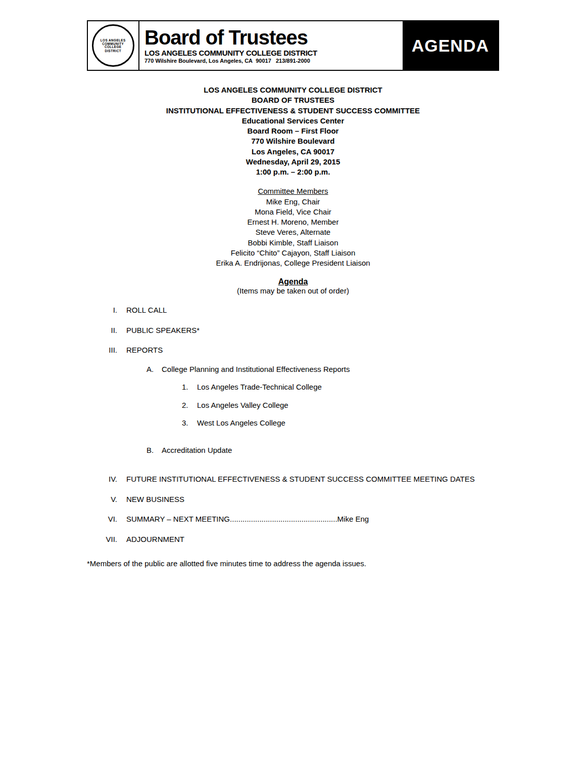LOS ANGELES
COMMUNITY
COLLEGE
DISTRICT
Board of Trustees
LOS ANGELES COMMUNITY COLLEGE DISTRICT
770 Wilshire Boulevard, Los Angeles, CA 90017 213/891-2000
AGENDA
LOS ANGELES COMMUNITY COLLEGE DISTRICT
BOARD OF TRUSTEES
INSTITUTIONAL EFFECTIVENESS & STUDENT SUCCESS COMMITTEE
Educational Services Center
Board Room – First Floor
770 Wilshire Boulevard
Los Angeles, CA 90017
Wednesday, April 29, 2015
1:00 p.m. – 2:00 p.m.
Committee Members
Mike Eng, Chair
Mona Field, Vice Chair
Ernest H. Moreno, Member
Steve Veres, Alternate
Bobbi Kimble, Staff Liaison
Felicito “Chito” Cajayon, Staff Liaison
Erika A. Endrijonas, College President Liaison
Agenda
(Items may be taken out of order)
ROLL CALL
PUBLIC SPEAKERS*
REPORTS
College Planning and Institutional Effectiveness Reports
Los Angeles Trade-Technical College
Los Angeles Valley College
West Los Angeles College
Accreditation Update
FUTURE INSTITUTIONAL EFFECTIVENESS & STUDENT SUCCESS COMMITTEE MEETING DATES
NEW BUSINESS
SUMMARY – NEXT MEETING................................................... Mike Eng
ADJOURNMENT
*Members of the public are allotted five minutes time to address the agenda issues.